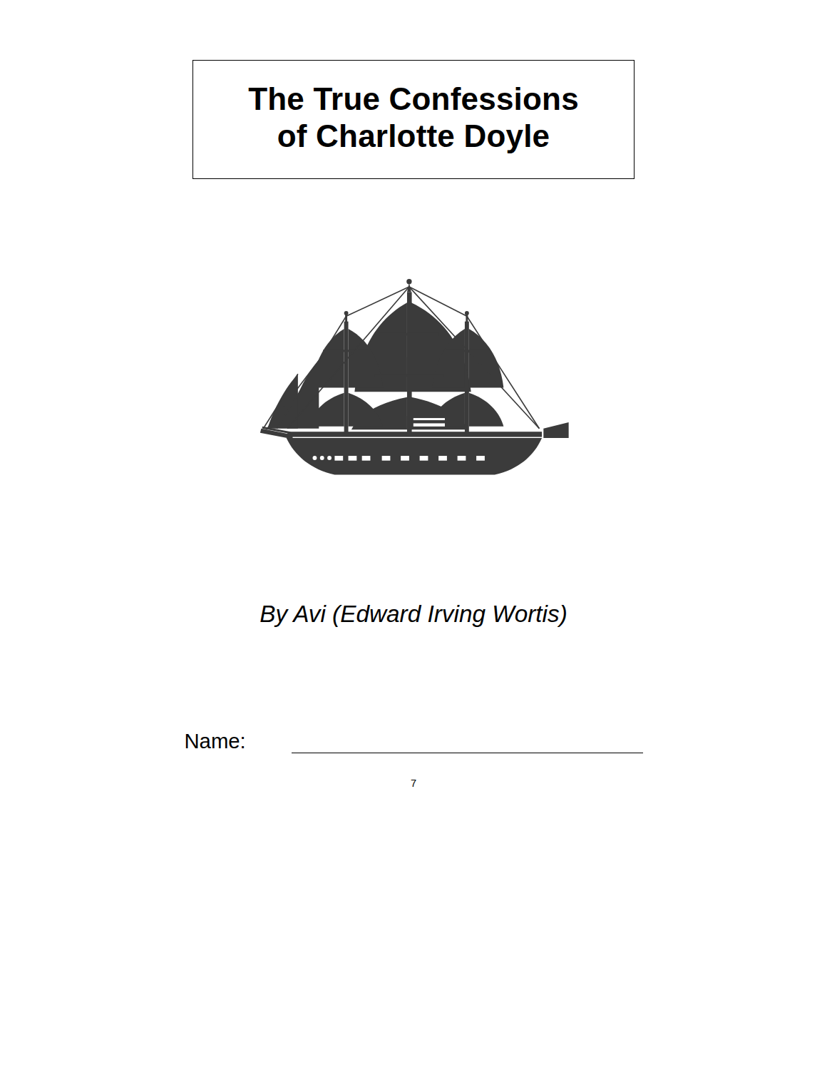The True Confessions
of Charlotte Doyle
By Avi (Edward Irving Wortis)
Name:
7